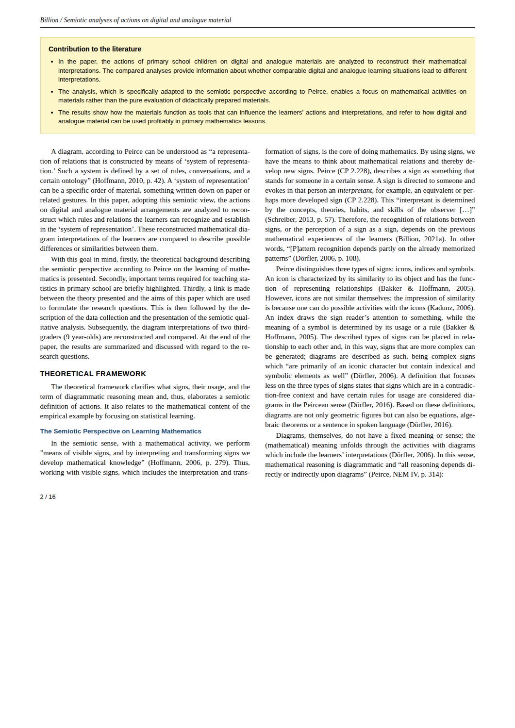Billion / Semiotic analyses of actions on digital and analogue material
Contribution to the literature
In the paper, the actions of primary school children on digital and analogue materials are analyzed to reconstruct their mathematical interpretations. The compared analyses provide information about whether comparable digital and analogue learning situations lead to different interpretations.
The analysis, which is specifically adapted to the semiotic perspective according to Peirce, enables a focus on mathematical activities on materials rather than the pure evaluation of didactically prepared materials.
The results show how the materials function as tools that can influence the learners' actions and interpretations, and refer to how digital and analogue material can be used profitably in primary mathematics lessons.
A diagram, according to Peirce can be understood as “a representation of relations that is constructed by means of ‘system of representation.’ Such a system is defined by a set of rules, conversations, and a certain ontology” (Hoffmann, 2010, p. 42). A ‘system of representation’ can be a specific order of material, something written down on paper or related gestures. In this paper, adopting this semiotic view, the actions on digital and analogue material arrangements are analyzed to reconstruct which rules and relations the learners can recognize and establish in the ‘system of representation’. These reconstructed mathematical diagram interpretations of the learners are compared to describe possible differences or similarities between them.
With this goal in mind, firstly, the theoretical background describing the semiotic perspective according to Peirce on the learning of mathematics is presented. Secondly, important terms required for teaching statistics in primary school are briefly highlighted. Thirdly, a link is made between the theory presented and the aims of this paper which are used to formulate the research questions. This is then followed by the description of the data collection and the presentation of the semiotic qualitative analysis. Subsequently, the diagram interpretations of two third-graders (9 year-olds) are reconstructed and compared. At the end of the paper, the results are summarized and discussed with regard to the research questions.
THEORETICAL FRAMEWORK
The theoretical framework clarifies what signs, their usage, and the term of diagrammatic reasoning mean and, thus, elaborates a semiotic definition of actions. It also relates to the mathematical content of the empirical example by focusing on statistical learning.
The Semiotic Perspective on Learning Mathematics
In the semiotic sense, with a mathematical activity, we perform ”means of visible signs, and by interpreting and transforming signs we develop mathematical knowledge” (Hoffmann, 2006, p. 279). Thus, working with visible signs, which includes the interpretation and transformation of signs, is the core of doing mathematics. By using signs, we have the means to think about mathematical relations and thereby develop new signs. Peirce (CP 2.228), describes a sign as something that stands for someone in a certain sense. A sign is directed to someone and evokes in that person an interpretant, for example, an equivalent or perhaps more developed sign (CP 2.228). This “interpretant is determined by the concepts, theories, habits, and skills of the observer […]” (Schreiber, 2013, p. 57). Therefore, the recognition of relations between signs, or the perception of a sign as a sign, depends on the previous mathematical experiences of the learners (Billion, 2021a). In other words, “[P]attern recognition depends partly on the already memorized patterns” (Dörfler, 2006, p. 108).
Peirce distinguishes three types of signs: icons, indices and symbols. An icon is characterized by its similarity to its object and has the function of representing relationships (Bakker & Hoffmann, 2005). However, icons are not similar themselves; the impression of similarity is because one can do possible activities with the icons (Kadunz, 2006). An index draws the sign reader’s attention to something, while the meaning of a symbol is determined by its usage or a rule (Bakker & Hoffmann, 2005). The described types of signs can be placed in relationship to each other and, in this way, signs that are more complex can be generated; diagrams are described as such, being complex signs which “are primarily of an iconic character but contain indexical and symbolic elements as well” (Dörfler, 2006). A definition that focuses less on the three types of signs states that signs which are in a contradiction-free context and have certain rules for usage are considered diagrams in the Peircean sense (Dörfler, 2016). Based on these definitions, diagrams are not only geometric figures but can also be equations, algebraic theorems or a sentence in spoken language (Dörfler, 2016).
Diagrams, themselves, do not have a fixed meaning or sense; the (mathematical) meaning unfolds through the activities with diagrams which include the learners’ interpretations (Dörfler, 2006). In this sense, mathematical reasoning is diagrammatic and “all reasoning depends directly or indirectly upon diagrams” (Peirce, NEM IV, p. 314):
2 / 16